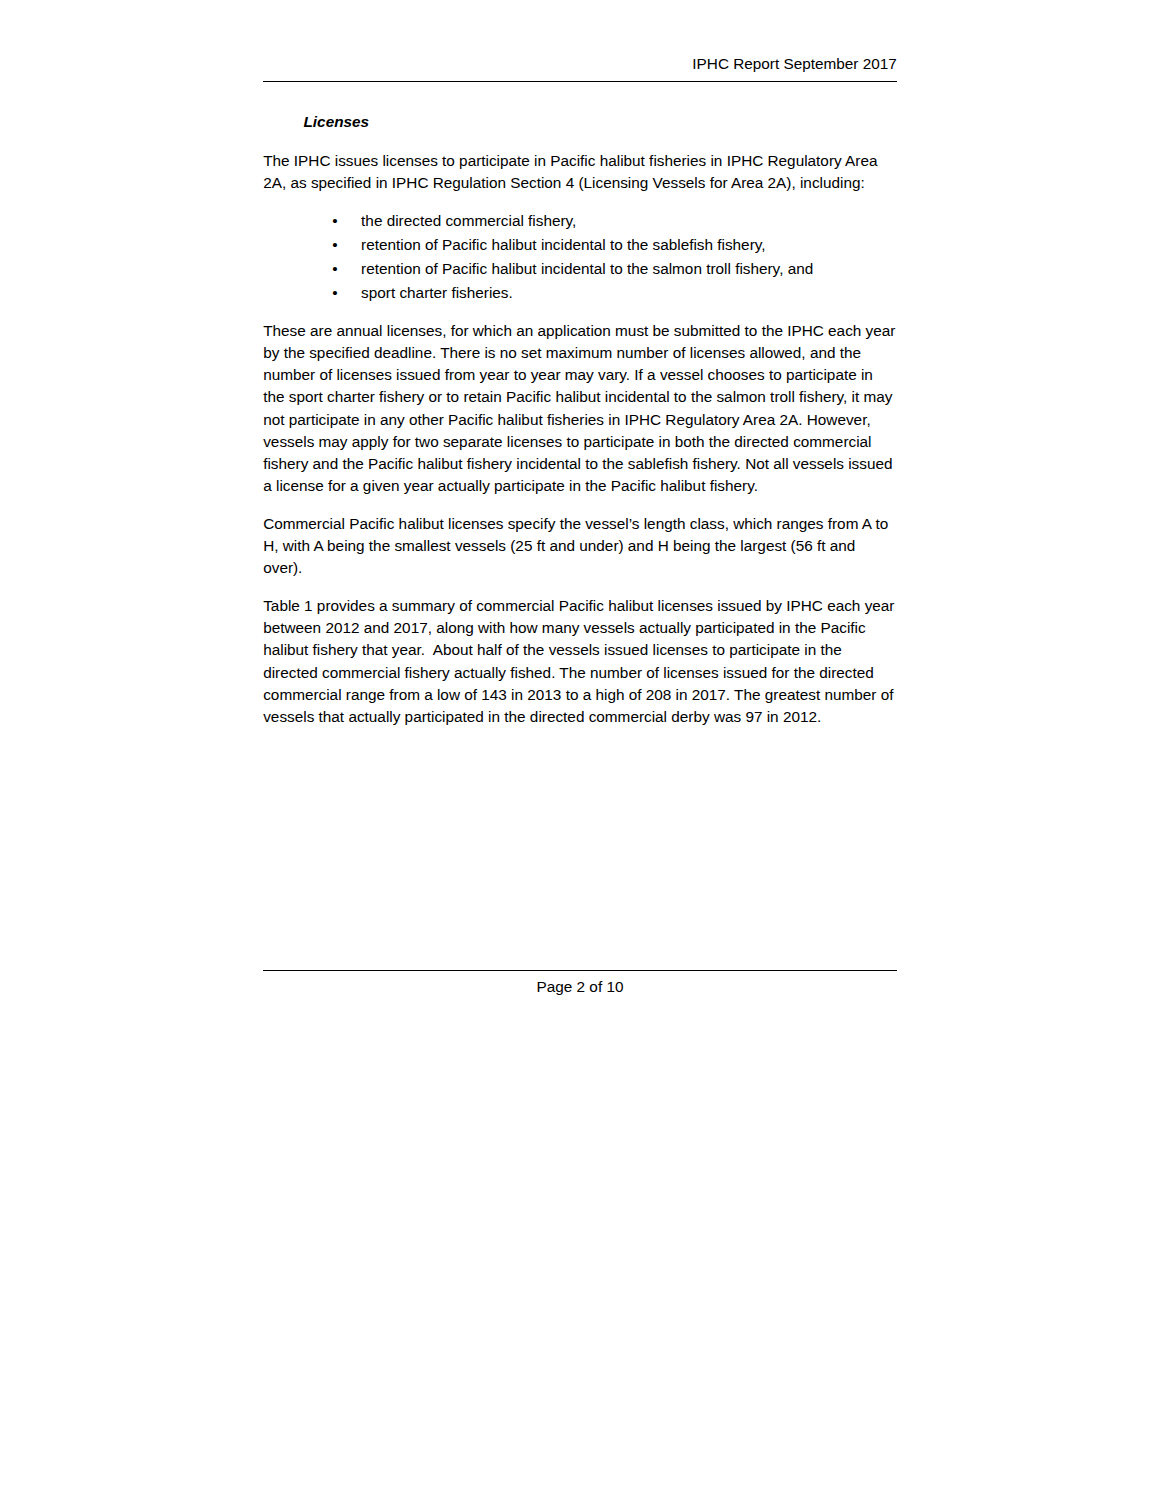IPHC Report September 2017
Licenses
The IPHC issues licenses to participate in Pacific halibut fisheries in IPHC Regulatory Area 2A, as specified in IPHC Regulation Section 4 (Licensing Vessels for Area 2A), including:
the directed commercial fishery,
retention of Pacific halibut incidental to the sablefish fishery,
retention of Pacific halibut incidental to the salmon troll fishery, and
sport charter fisheries.
These are annual licenses, for which an application must be submitted to the IPHC each year by the specified deadline. There is no set maximum number of licenses allowed, and the number of licenses issued from year to year may vary. If a vessel chooses to participate in the sport charter fishery or to retain Pacific halibut incidental to the salmon troll fishery, it may not participate in any other Pacific halibut fisheries in IPHC Regulatory Area 2A. However, vessels may apply for two separate licenses to participate in both the directed commercial fishery and the Pacific halibut fishery incidental to the sablefish fishery. Not all vessels issued a license for a given year actually participate in the Pacific halibut fishery.
Commercial Pacific halibut licenses specify the vessel’s length class, which ranges from A to H, with A being the smallest vessels (25 ft and under) and H being the largest (56 ft and over).
Table 1 provides a summary of commercial Pacific halibut licenses issued by IPHC each year between 2012 and 2017, along with how many vessels actually participated in the Pacific halibut fishery that year. About half of the vessels issued licenses to participate in the directed commercial fishery actually fished. The number of licenses issued for the directed commercial range from a low of 143 in 2013 to a high of 208 in 2017. The greatest number of vessels that actually participated in the directed commercial derby was 97 in 2012.
Page 2 of 10